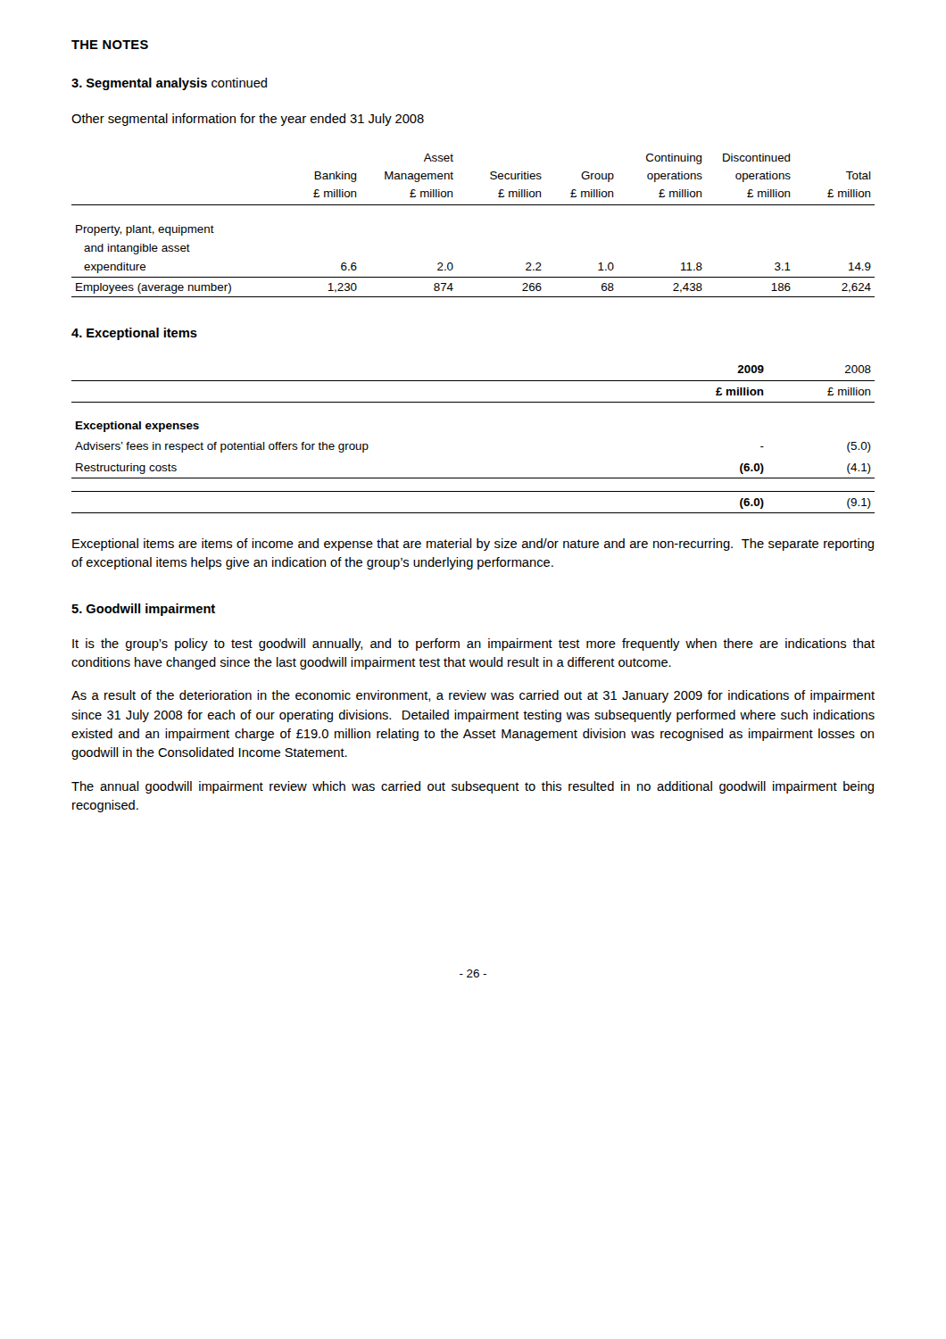THE NOTES
3. Segmental analysis continued
Other segmental information for the year ended 31 July 2008
| | | Asset | | | Continuing | Discontinued | |
| --- | --- | --- | --- | --- | --- | --- | --- |
| | Banking | Management | Securities | Group | operations | operations | Total |
| | £ million | £ million | £ million | £ million | £ million | £ million | £ million |
| Property, plant, equipment | |
| and intangible asset | |
| expenditure | 6.6 | 2.0 | 2.2 | 1.0 | 11.8 | 3.1 | 14.9 |
| Employees (average number) | 1,230 | 874 | 266 | 68 | 2,438 | 186 | 2,624 |
4. Exceptional items
| | 2009 | 2008 |
| | £ million | £ million |
| Exceptional expenses | | |
| Advisers’ fees in respect of potential offers for the group | - | (5.0) |
| Restructuring costs | (6.0) | (4.1) |
| | (6.0) | (9.1) |
Exceptional items are items of income and expense that are material by size and/or nature and are non-recurring. The separate reporting of exceptional items helps give an indication of the group’s underlying performance.
5. Goodwill impairment
It is the group’s policy to test goodwill annually, and to perform an impairment test more frequently when there are indications that conditions have changed since the last goodwill impairment test that would result in a different outcome.
As a result of the deterioration in the economic environment, a review was carried out at 31 January 2009 for indications of impairment since 31 July 2008 for each of our operating divisions. Detailed impairment testing was subsequently performed where such indications existed and an impairment charge of £19.0 million relating to the Asset Management division was recognised as impairment losses on goodwill in the Consolidated Income Statement.
The annual goodwill impairment review which was carried out subsequent to this resulted in no additional goodwill impairment being recognised.
- 26 -